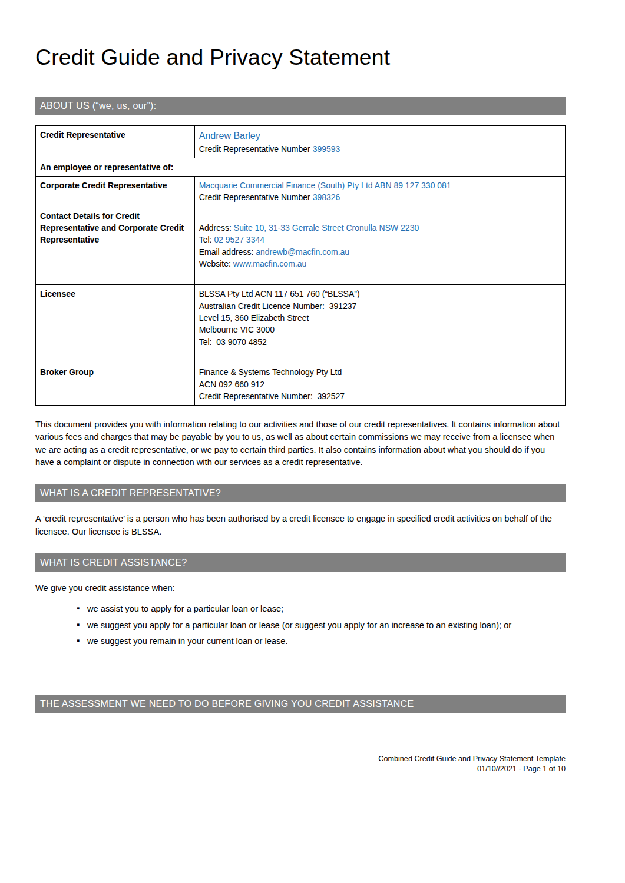Credit Guide and Privacy Statement
ABOUT US (“we, us, our”):
| Credit Representative | Andrew Barley Credit Representative Number 399593 |
| An employee or representative of: |
| Corporate Credit Representative | Macquarie Commercial Finance (South) Pty Ltd ABN 89 127 330 081 Credit Representative Number 398326 |
| Contact Details for Credit Representative and Corporate Credit Representative | Address: Suite 10, 31-33 Gerrale Street Cronulla NSW 2230 Tel: 02 9527 3344 Email address: andrewb@macfin.com.au Website: www.macfin.com.au |
| Licensee | BLSSA Pty Ltd ACN 117 651 760 (“BLSSA”) Australian Credit Licence Number: 391237 Level 15, 360 Elizabeth Street Melbourne VIC 3000 Tel: 03 9070 4852 |
| Broker Group | Finance & Systems Technology Pty Ltd ACN 092 660 912 Credit Representative Number: 392527 |
This document provides you with information relating to our activities and those of our credit representatives. It contains information about various fees and charges that may be payable by you to us, as well as about certain commissions we may receive from a licensee when we are acting as a credit representative, or we pay to certain third parties. It also contains information about what you should do if you have a complaint or dispute in connection with our services as a credit representative.
WHAT IS A CREDIT REPRESENTATIVE?
A ‘credit representative’ is a person who has been authorised by a credit licensee to engage in specified credit activities on behalf of the licensee. Our licensee is BLSSA.
WHAT IS CREDIT ASSISTANCE?
We give you credit assistance when:
we assist you to apply for a particular loan or lease;
we suggest you apply for a particular loan or lease (or suggest you apply for an increase to an existing loan); or
we suggest you remain in your current loan or lease.
THE ASSESSMENT WE NEED TO DO BEFORE GIVING YOU CREDIT ASSISTANCE
Combined Credit Guide and Privacy Statement Template
01/10//2021 - Page 1 of 10